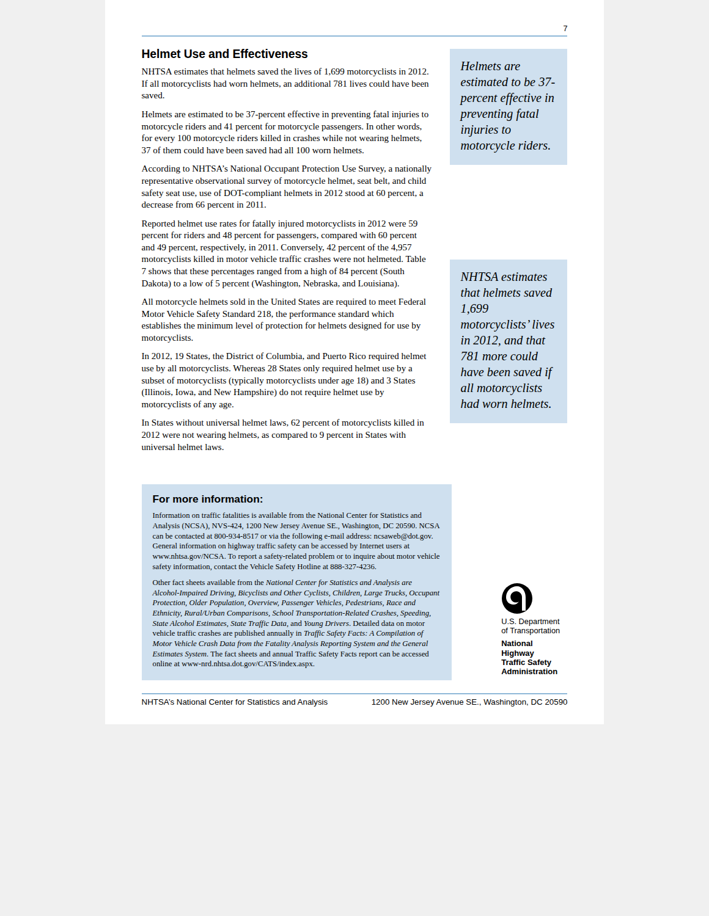7
Helmet Use and Effectiveness
NHTSA estimates that helmets saved the lives of 1,699 motorcyclists in 2012. If all motorcyclists had worn helmets, an additional 781 lives could have been saved.
Helmets are estimated to be 37-percent effective in preventing fatal injuries to motorcycle riders and 41 percent for motorcycle passengers. In other words, for every 100 motorcycle riders killed in crashes while not wearing helmets, 37 of them could have been saved had all 100 worn helmets.
According to NHTSA’s National Occupant Protection Use Survey, a nationally representative observational survey of motorcycle helmet, seat belt, and child safety seat use, use of DOT-compliant helmets in 2012 stood at 60 percent, a decrease from 66 percent in 2011.
Reported helmet use rates for fatally injured motorcyclists in 2012 were 59 percent for riders and 48 percent for passengers, compared with 60 percent and 49 percent, respectively, in 2011. Conversely, 42 percent of the 4,957 motorcyclists killed in motor vehicle traffic crashes were not helmeted. Table 7 shows that these percentages ranged from a high of 84 percent (South Dakota) to a low of 5 percent (Washington, Nebraska, and Louisiana).
All motorcycle helmets sold in the United States are required to meet Federal Motor Vehicle Safety Standard 218, the performance standard which establishes the minimum level of protection for helmets designed for use by motorcyclists.
In 2012, 19 States, the District of Columbia, and Puerto Rico required helmet use by all motorcyclists. Whereas 28 States only required helmet use by a subset of motorcyclists (typically motorcyclists under age 18) and 3 States (Illinois, Iowa, and New Hampshire) do not require helmet use by motorcyclists of any age.
In States without universal helmet laws, 62 percent of motorcyclists killed in 2012 were not wearing helmets, as compared to 9 percent in States with universal helmet laws.
Helmets are estimated to be 37-percent effective in preventing fatal injuries to motorcycle riders.
NHTSA estimates that helmets saved 1,699 motorcyclists’ lives in 2012, and that 781 more could have been saved if all motorcyclists had worn helmets.
For more information:
Information on traffic fatalities is available from the National Center for Statistics and Analysis (NCSA), NVS-424, 1200 New Jersey Avenue SE., Washington, DC 20590. NCSA can be contacted at 800-934-8517 or via the following e-mail address: ncsaweb@dot.gov. General information on highway traffic safety can be accessed by Internet users at www.nhtsa.gov/NCSA. To report a safety-related problem or to inquire about motor vehicle safety information, contact the Vehicle Safety Hotline at 888-327-4236.
Other fact sheets available from the National Center for Statistics and Analysis are Alcohol-Impaired Driving, Bicyclists and Other Cyclists, Children, Large Trucks, Occupant Protection, Older Population, Overview, Passenger Vehicles, Pedestrians, Race and Ethnicity, Rural/Urban Comparisons, School Transportation-Related Crashes, Speeding, State Alcohol Estimates, State Traffic Data, and Young Drivers. Detailed data on motor vehicle traffic crashes are published annually in Traffic Safety Facts: A Compilation of Motor Vehicle Crash Data from the Fatality Analysis Reporting System and the General Estimates System. The fact sheets and annual Traffic Safety Facts report can be accessed online at www-nrd.nhtsa.dot.gov/CATS/index.aspx.
U.S. Department
of Transportation
National Highway
Traffic Safety
Administration
NHTSA’s National Center for Statistics and Analysis
1200 New Jersey Avenue SE., Washington, DC 20590